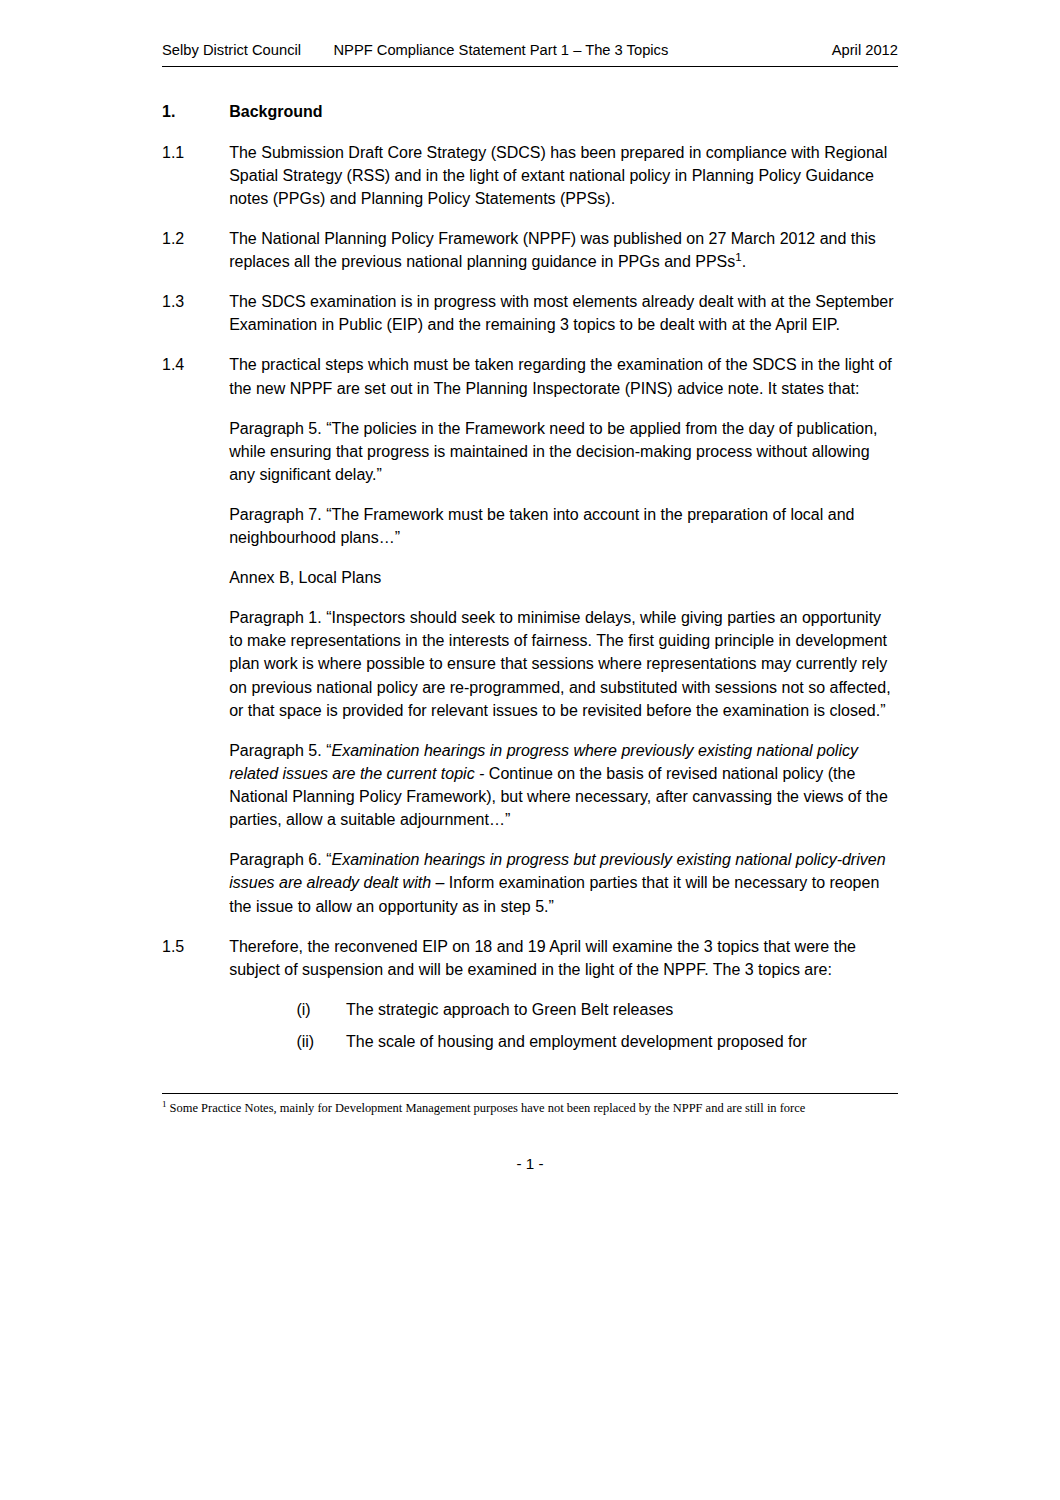Selby District Council
NPPF Compliance Statement Part 1 – The 3 Topics
April 2012
1. Background
1.1
The Submission Draft Core Strategy (SDCS) has been prepared in compliance with Regional Spatial Strategy (RSS) and in the light of extant national policy in Planning Policy Guidance notes (PPGs) and Planning Policy Statements (PPSs).
1.2
The National Planning Policy Framework (NPPF) was published on 27 March 2012 and this replaces all the previous national planning guidance in PPGs and PPSs1.
1.3
The SDCS examination is in progress with most elements already dealt with at the September Examination in Public (EIP) and the remaining 3 topics to be dealt with at the April EIP.
1.4
The practical steps which must be taken regarding the examination of the SDCS in the light of the new NPPF are set out in The Planning Inspectorate (PINS) advice note. It states that:
Paragraph 5. “The policies in the Framework need to be applied from the day of publication, while ensuring that progress is maintained in the decision-making process without allowing any significant delay.”
Paragraph 7. “The Framework must be taken into account in the preparation of local and neighbourhood plans…”
Annex B, Local Plans
Paragraph 1. “Inspectors should seek to minimise delays, while giving parties an opportunity to make representations in the interests of fairness. The first guiding principle in development plan work is where possible to ensure that sessions where representations may currently rely on previous national policy are re-programmed, and substituted with sessions not so affected, or that space is provided for relevant issues to be revisited before the examination is closed.”
Paragraph 5. “Examination hearings in progress where previously existing national policy related issues are the current topic - Continue on the basis of revised national policy (the National Planning Policy Framework), but where necessary, after canvassing the views of the parties, allow a suitable adjournment…”
Paragraph 6. “Examination hearings in progress but previously existing national policy-driven issues are already dealt with – Inform examination parties that it will be necessary to reopen the issue to allow an opportunity as in step 5.”
1.5
Therefore, the reconvened EIP on 18 and 19 April will examine the 3 topics that were the subject of suspension and will be examined in the light of the NPPF. The 3 topics are:
(i) The strategic approach to Green Belt releases
(ii) The scale of housing and employment development proposed for
1 Some Practice Notes, mainly for Development Management purposes have not been replaced by the NPPF and are still in force
- 1 -